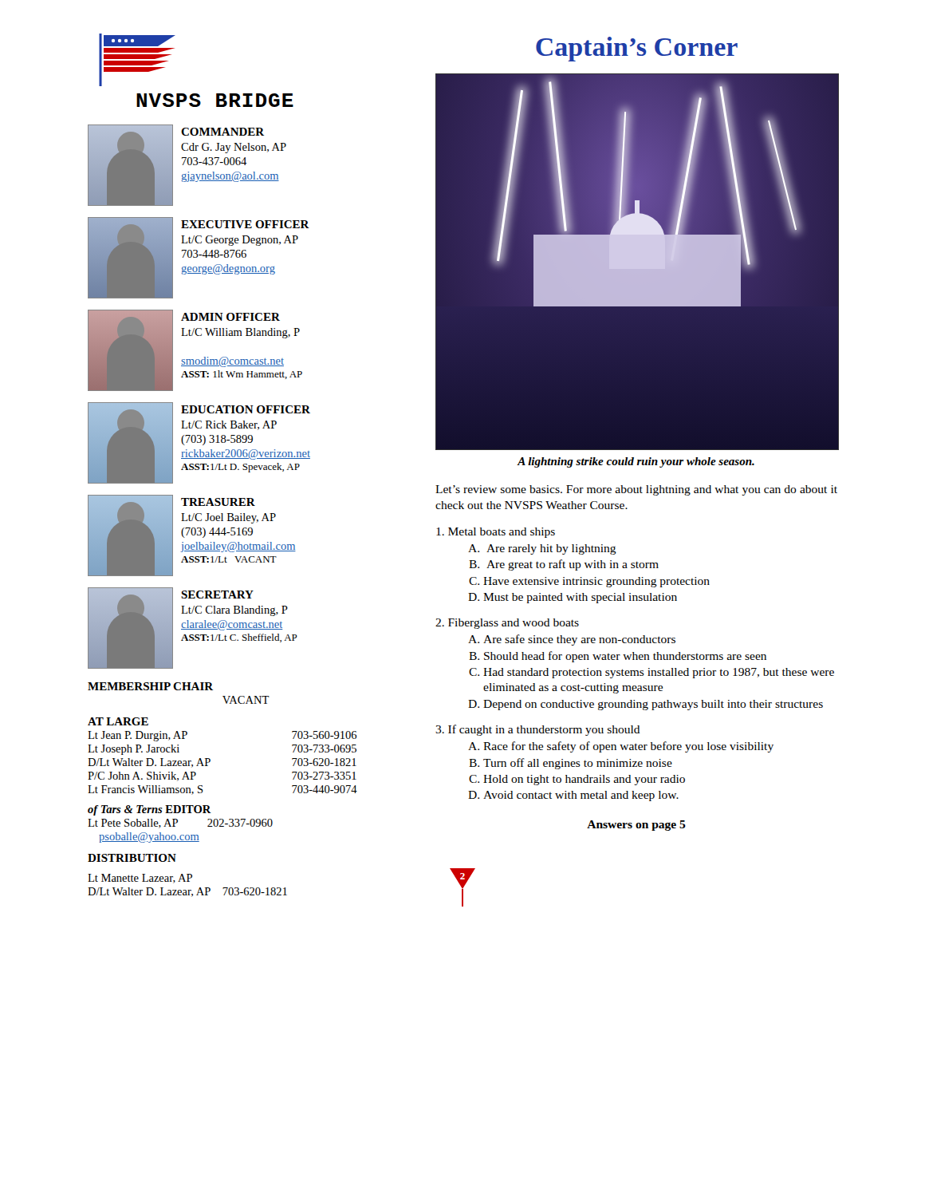NVSPS BRIDGE
Commander
Cdr G. Jay Nelson, AP
703-437-0064
gjaynelson@aol.com
Executive Officer
Lt/C George Degnon, AP
703-448-8766
george@degnon.org
Admin Officer
Lt/C William Blanding, P
smodim@comcast.net
ASST: 1lt Wm Hammett, AP
Education Officer
Lt/C Rick Baker, AP
(703) 318-5899
rickbaker2006@verizon.net
ASST: 1/Lt D. Spevacek, AP
Treasurer
Lt/C Joel Bailey, AP
(703) 444-5169
joelbailey@hotmail.com
ASST: 1/Lt VACANT
Secretary
Lt/C Clara Blanding, P
claralee@comcast.net
ASST: 1/Lt C. Sheffield, AP
Membership Chair
VACANT
At Large
| Lt Jean P. Durgin, AP | 703-560-9106 |
| Lt Joseph P. Jarocki | 703-733-0695 |
| D/Lt Walter D. Lazear, AP | 703-620-1821 |
| P/C John A. Shivik, AP | 703-273-3351 |
| Lt Francis Williamson, S | 703-440-9074 |
of Tars & Terns Editor
Lt Pete Soballe, AP 202-337-0960
psoballe@yahoo.com
Distribution
Lt Manette Lazear, AP
D/Lt Walter D. Lazear, AP 703-620-1821
Captain’s Corner
A lightning strike could ruin your whole season.
Let’s review some basics. For more about lightning and what you can do about it check out the NVSPS Weather Course.
1. Metal boats and ships
Are rarely hit by lightning
Are great to raft up with in a storm
Have extensive intrinsic grounding protection
Must be painted with special insulation
2. Fiberglass and wood boats
Are safe since they are non-conductors
Should head for open water when thunderstorms are seen
Had standard protection systems installed prior to 1987, but these were eliminated as a cost-cutting measure
Depend on conductive grounding pathways built into their structures
3. If caught in a thunderstorm you should
Race for the safety of open water before you lose visibility
Turn off all engines to minimize noise
Hold on tight to handrails and your radio
Avoid contact with metal and keep low.
Answers on page 5
2